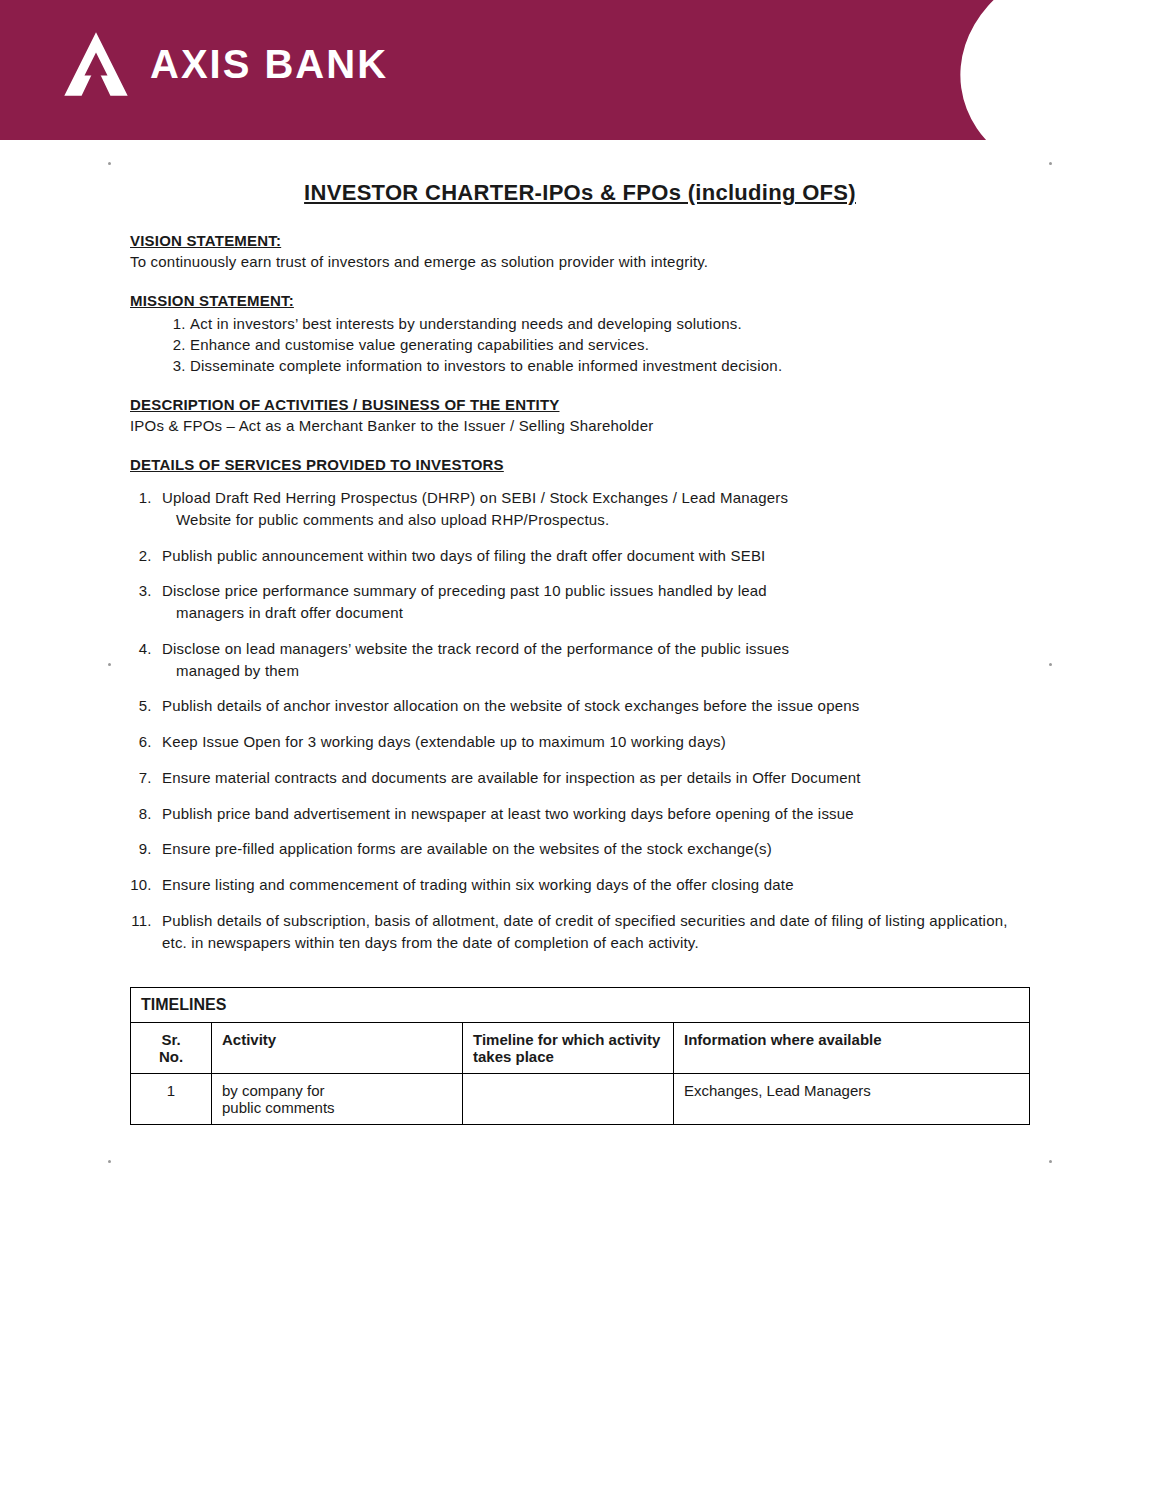AXIS BANK
INVESTOR CHARTER-IPOs & FPOs (including OFS)
VISION STATEMENT:
To continuously earn trust of investors and emerge as solution provider with integrity.
MISSION STATEMENT:
Act in investors’ best interests by understanding needs and developing solutions.
Enhance and customise value generating capabilities and services.
Disseminate complete information to investors to enable informed investment decision.
DESCRIPTION OF ACTIVITIES / BUSINESS OF THE ENTITY
IPOs & FPOs – Act as a Merchant Banker to the Issuer / Selling Shareholder
DETAILS OF SERVICES PROVIDED TO INVESTORS
Upload Draft Red Herring Prospectus (DHRP) on SEBI / Stock Exchanges / Lead Managers Website for public comments and also upload RHP/Prospectus.
Publish public announcement within two days of filing the draft offer document with SEBI
Disclose price performance summary of preceding past 10 public issues handled by lead managers in draft offer document
Disclose on lead managers’ website the track record of the performance of the public issues managed by them
Publish details of anchor investor allocation on the website of stock exchanges before the issue opens
Keep Issue Open for 3 working days (extendable up to maximum 10 working days)
Ensure material contracts and documents are available for inspection as per details in Offer Document
Publish price band advertisement in newspaper at least two working days before opening of the issue
Ensure pre-filled application forms are available on the websites of the stock exchange(s)
Ensure listing and commencement of trading within six working days of the offer closing date
Publish details of subscription, basis of allotment, date of credit of specified securities and date of filing of listing application, etc. in newspapers within ten days from the date of completion of each activity.
| TIMELINES |
| Sr. No. | Activity | Timeline for which activity takes place | Information where available |
| 1 | by company for public comments | | Exchanges, Lead Managers |